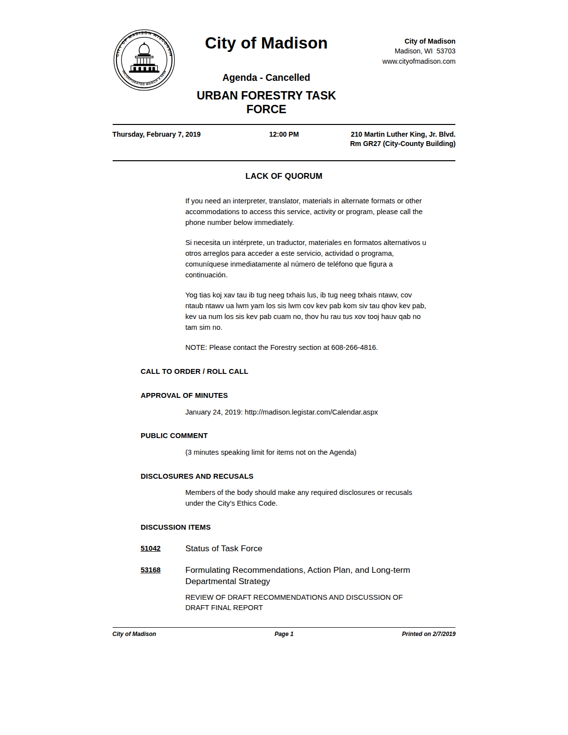City of Madison
Agenda - Cancelled
URBAN FORESTRY TASK FORCE
City of Madison
Madison, WI 53703
www.cityofmadison.com
Thursday, February 7, 2019
12:00 PM
210 Martin Luther King, Jr. Blvd.
Rm GR27 (City-County Building)
LACK OF QUORUM
If you need an interpreter, translator, materials in alternate formats or other accommodations to access this service, activity or program, please call the phone number below immediately.
Si necesita un intérprete, un traductor, materiales en formatos alternativos u otros arreglos para acceder a este servicio, actividad o programa, comuníquese inmediatamente al número de teléfono que figura a continuación.
Yog tias koj xav tau ib tug neeg txhais lus, ib tug neeg txhais ntawv, cov ntaub ntawv ua lwm yam los sis lwm cov kev pab kom siv tau qhov kev pab, kev ua num los sis kev pab cuam no, thov hu rau tus xov tooj hauv qab no tam sim no.
NOTE: Please contact the Forestry section at 608-266-4816.
CALL TO ORDER / ROLL CALL
APPROVAL OF MINUTES
January 24, 2019: http://madison.legistar.com/Calendar.aspx
PUBLIC COMMENT
(3 minutes speaking limit for items not on the Agenda)
DISCLOSURES AND RECUSALS
Members of the body should make any required disclosures or recusals under the City's Ethics Code.
DISCUSSION ITEMS
51042
Status of Task Force
53168
Formulating Recommendations, Action Plan, and Long-term Departmental Strategy
REVIEW OF DRAFT RECOMMENDATIONS AND DISCUSSION OF DRAFT FINAL REPORT
City of Madison
Page 1
Printed on 2/7/2019